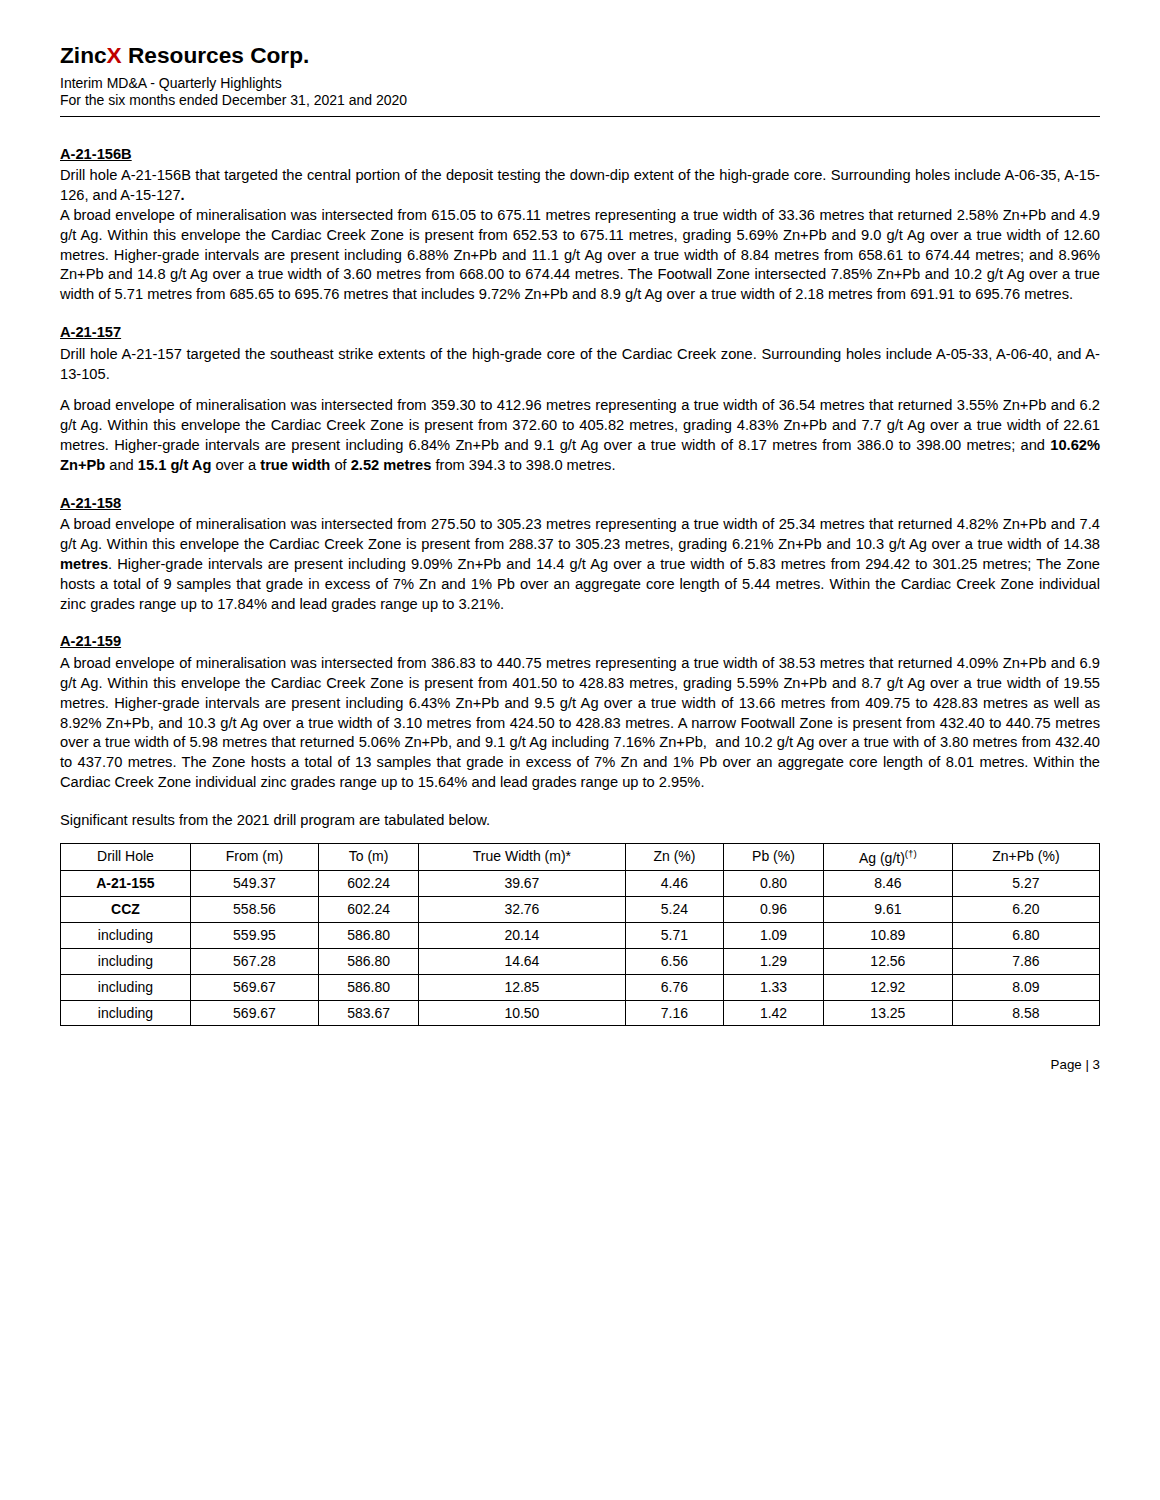ZincX Resources Corp.
Interim MD&A - Quarterly Highlights
For the six months ended December 31, 2021 and 2020
A-21-156B
Drill hole A-21-156B that targeted the central portion of the deposit testing the down-dip extent of the high-grade core. Surrounding holes include A-06-35, A-15-126, and A-15-127.
A broad envelope of mineralisation was intersected from 615.05 to 675.11 metres representing a true width of 33.36 metres that returned 2.58% Zn+Pb and 4.9 g/t Ag. Within this envelope the Cardiac Creek Zone is present from 652.53 to 675.11 metres, grading 5.69% Zn+Pb and 9.0 g/t Ag over a true width of 12.60 metres. Higher-grade intervals are present including 6.88% Zn+Pb and 11.1 g/t Ag over a true width of 8.84 metres from 658.61 to 674.44 metres; and 8.96% Zn+Pb and 14.8 g/t Ag over a true width of 3.60 metres from 668.00 to 674.44 metres. The Footwall Zone intersected 7.85% Zn+Pb and 10.2 g/t Ag over a true width of 5.71 metres from 685.65 to 695.76 metres that includes 9.72% Zn+Pb and 8.9 g/t Ag over a true width of 2.18 metres from 691.91 to 695.76 metres.
A-21-157
Drill hole A-21-157 targeted the southeast strike extents of the high-grade core of the Cardiac Creek zone. Surrounding holes include A-05-33, A-06-40, and A-13-105.
A broad envelope of mineralisation was intersected from 359.30 to 412.96 metres representing a true width of 36.54 metres that returned 3.55% Zn+Pb and 6.2 g/t Ag. Within this envelope the Cardiac Creek Zone is present from 372.60 to 405.82 metres, grading 4.83% Zn+Pb and 7.7 g/t Ag over a true width of 22.61 metres. Higher-grade intervals are present including 6.84% Zn+Pb and 9.1 g/t Ag over a true width of 8.17 metres from 386.0 to 398.00 metres; and 10.62% Zn+Pb and 15.1 g/t Ag over a true width of 2.52 metres from 394.3 to 398.0 metres.
A-21-158
A broad envelope of mineralisation was intersected from 275.50 to 305.23 metres representing a true width of 25.34 metres that returned 4.82% Zn+Pb and 7.4 g/t Ag. Within this envelope the Cardiac Creek Zone is present from 288.37 to 305.23 metres, grading 6.21% Zn+Pb and 10.3 g/t Ag over a true width of 14.38 metres. Higher-grade intervals are present including 9.09% Zn+Pb and 14.4 g/t Ag over a true width of 5.83 metres from 294.42 to 301.25 metres; The Zone hosts a total of 9 samples that grade in excess of 7% Zn and 1% Pb over an aggregate core length of 5.44 metres. Within the Cardiac Creek Zone individual zinc grades range up to 17.84% and lead grades range up to 3.21%.
A-21-159
A broad envelope of mineralisation was intersected from 386.83 to 440.75 metres representing a true width of 38.53 metres that returned 4.09% Zn+Pb and 6.9 g/t Ag. Within this envelope the Cardiac Creek Zone is present from 401.50 to 428.83 metres, grading 5.59% Zn+Pb and 8.7 g/t Ag over a true width of 19.55 metres. Higher-grade intervals are present including 6.43% Zn+Pb and 9.5 g/t Ag over a true width of 13.66 metres from 409.75 to 428.83 metres as well as 8.92% Zn+Pb, and 10.3 g/t Ag over a true width of 3.10 metres from 424.50 to 428.83 metres. A narrow Footwall Zone is present from 432.40 to 440.75 metres over a true width of 5.98 metres that returned 5.06% Zn+Pb, and 9.1 g/t Ag including 7.16% Zn+Pb, and 10.2 g/t Ag over a true with of 3.80 metres from 432.40 to 437.70 metres. The Zone hosts a total of 13 samples that grade in excess of 7% Zn and 1% Pb over an aggregate core length of 8.01 metres. Within the Cardiac Creek Zone individual zinc grades range up to 15.64% and lead grades range up to 2.95%.
Significant results from the 2021 drill program are tabulated below.
| Drill Hole | From (m) | To (m) | True Width (m)* | Zn (%) | Pb (%) | Ag (g/t) (†) | Zn+Pb (%) |
| --- | --- | --- | --- | --- | --- | --- | --- |
| A-21-155 | 549.37 | 602.24 | 39.67 | 4.46 | 0.80 | 8.46 | 5.27 |
| CCZ | 558.56 | 602.24 | 32.76 | 5.24 | 0.96 | 9.61 | 6.20 |
| including | 559.95 | 586.80 | 20.14 | 5.71 | 1.09 | 10.89 | 6.80 |
| including | 567.28 | 586.80 | 14.64 | 6.56 | 1.29 | 12.56 | 7.86 |
| including | 569.67 | 586.80 | 12.85 | 6.76 | 1.33 | 12.92 | 8.09 |
| including | 569.67 | 583.67 | 10.50 | 7.16 | 1.42 | 13.25 | 8.58 |
Page | 3